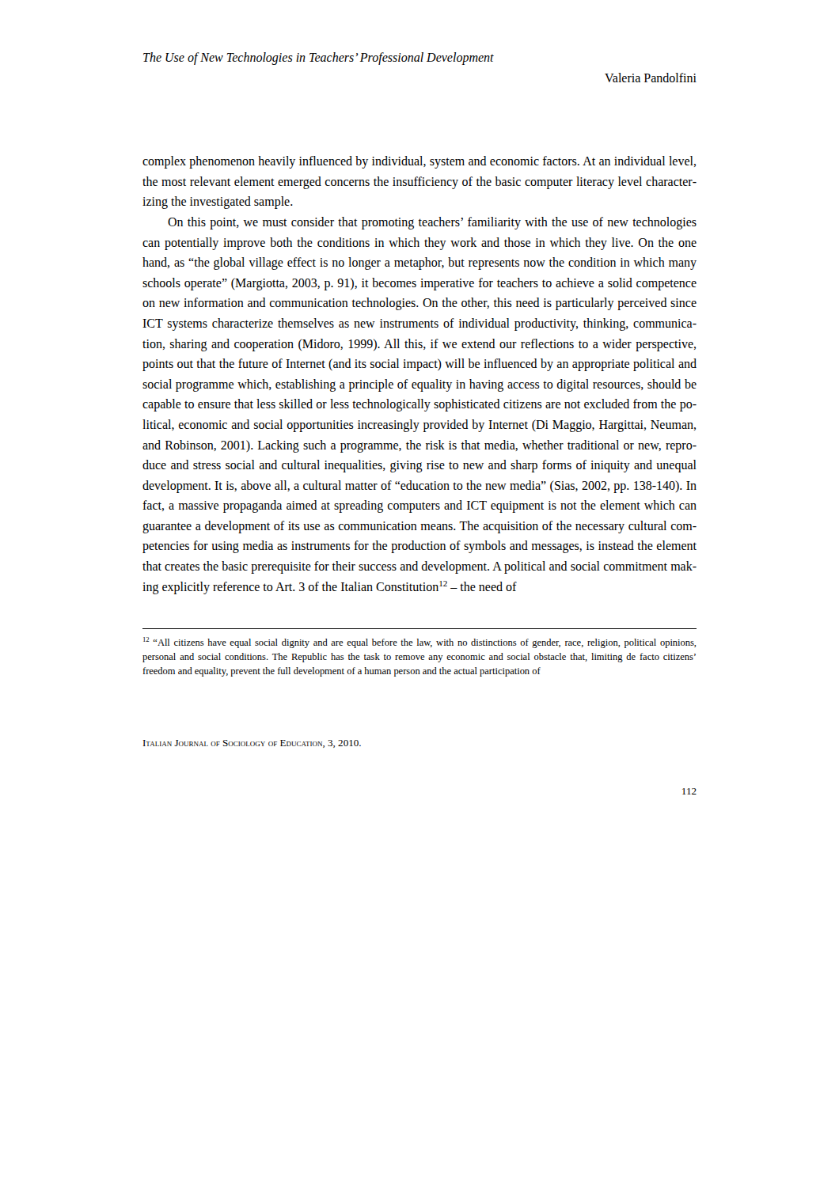The Use of New Technologies in Teachers’ Professional Development
Valeria Pandolfini
complex phenomenon heavily influenced by individual, system and economic factors. At an individual level, the most relevant element emerged concerns the insufficiency of the basic computer literacy level characterizing the investigated sample.
On this point, we must consider that promoting teachers’ familiarity with the use of new technologies can potentially improve both the conditions in which they work and those in which they live. On the one hand, as “the global village effect is no longer a metaphor, but represents now the condition in which many schools operate” (Margiotta, 2003, p. 91), it becomes imperative for teachers to achieve a solid competence on new information and communication technologies. On the other, this need is particularly perceived since ICT systems characterize themselves as new instruments of individual productivity, thinking, communication, sharing and cooperation (Midoro, 1999). All this, if we extend our reflections to a wider perspective, points out that the future of Internet (and its social impact) will be influenced by an appropriate political and social programme which, establishing a principle of equality in having access to digital resources, should be capable to ensure that less skilled or less technologically sophisticated citizens are not excluded from the political, economic and social opportunities increasingly provided by Internet (Di Maggio, Hargittai, Neuman, and Robinson, 2001). Lacking such a programme, the risk is that media, whether traditional or new, reproduce and stress social and cultural inequalities, giving rise to new and sharp forms of iniquity and unequal development. It is, above all, a cultural matter of “education to the new media” (Sias, 2002, pp. 138-140). In fact, a massive propaganda aimed at spreading computers and ICT equipment is not the element which can guarantee a development of its use as communication means. The acquisition of the necessary cultural competencies for using media as instruments for the production of symbols and messages, is instead the element that creates the basic prerequisite for their success and development. A political and social commitment making explicitly reference to Art. 3 of the Italian Constitution12 – the need of
12 “All citizens have equal social dignity and are equal before the law, with no distinctions of gender, race, religion, political opinions, personal and social conditions. The Republic has the task to remove any economic and social obstacle that, limiting de facto citizens’ freedom and equality, prevent the full development of a human person and the actual participation of
Italian Journal of Sociology of Education, 3, 2010.
112